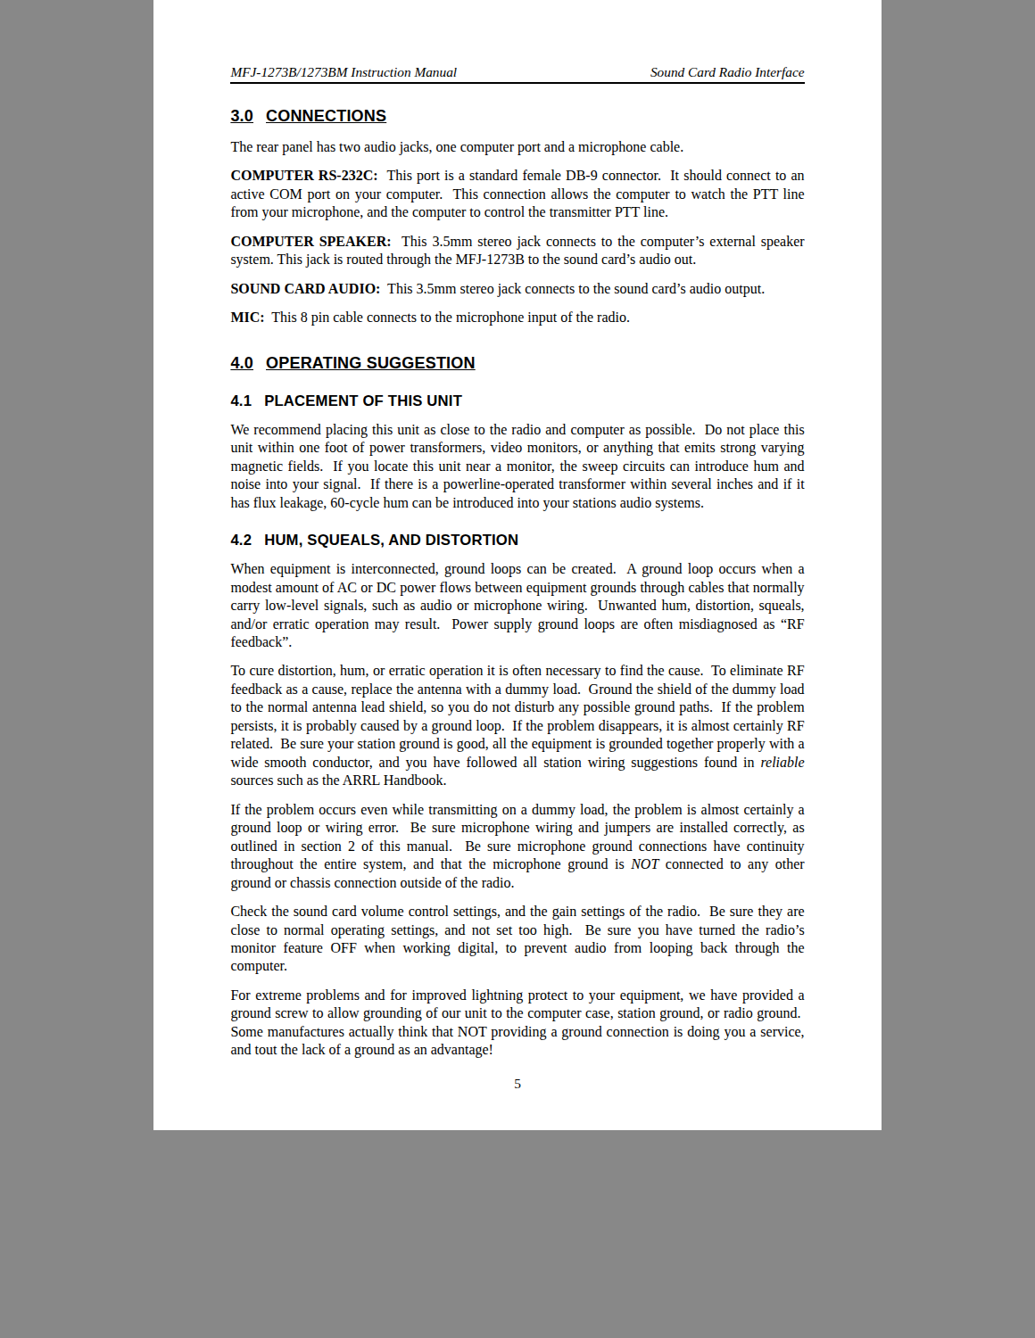MFJ-1273B/1273BM Instruction Manual
Sound Card Radio Interface
3.0 CONNECTIONS
The rear panel has two audio jacks, one computer port and a microphone cable.
COMPUTER RS-232C: This port is a standard female DB-9 connector. It should connect to an active COM port on your computer. This connection allows the computer to watch the PTT line from your microphone, and the computer to control the transmitter PTT line.
COMPUTER SPEAKER: This 3.5mm stereo jack connects to the computer’s external speaker system. This jack is routed through the MFJ-1273B to the sound card’s audio out.
SOUND CARD AUDIO: This 3.5mm stereo jack connects to the sound card’s audio output.
MIC: This 8 pin cable connects to the microphone input of the radio.
4.0 OPERATING SUGGESTION
4.1 PLACEMENT OF THIS UNIT
We recommend placing this unit as close to the radio and computer as possible. Do not place this unit within one foot of power transformers, video monitors, or anything that emits strong varying magnetic fields. If you locate this unit near a monitor, the sweep circuits can introduce hum and noise into your signal. If there is a powerline-operated transformer within several inches and if it has flux leakage, 60-cycle hum can be introduced into your stations audio systems.
4.2 HUM, SQUEALS, AND DISTORTION
When equipment is interconnected, ground loops can be created. A ground loop occurs when a modest amount of AC or DC power flows between equipment grounds through cables that normally carry low-level signals, such as audio or microphone wiring. Unwanted hum, distortion, squeals, and/or erratic operation may result. Power supply ground loops are often misdiagnosed as “RF feedback”.
To cure distortion, hum, or erratic operation it is often necessary to find the cause. To eliminate RF feedback as a cause, replace the antenna with a dummy load. Ground the shield of the dummy load to the normal antenna lead shield, so you do not disturb any possible ground paths. If the problem persists, it is probably caused by a ground loop. If the problem disappears, it is almost certainly RF related. Be sure your station ground is good, all the equipment is grounded together properly with a wide smooth conductor, and you have followed all station wiring suggestions found in reliable sources such as the ARRL Handbook.
If the problem occurs even while transmitting on a dummy load, the problem is almost certainly a ground loop or wiring error. Be sure microphone wiring and jumpers are installed correctly, as outlined in section 2 of this manual. Be sure microphone ground connections have continuity throughout the entire system, and that the microphone ground is NOT connected to any other ground or chassis connection outside of the radio.
Check the sound card volume control settings, and the gain settings of the radio. Be sure they are close to normal operating settings, and not set too high. Be sure you have turned the radio’s monitor feature OFF when working digital, to prevent audio from looping back through the computer.
For extreme problems and for improved lightning protect to your equipment, we have provided a ground screw to allow grounding of our unit to the computer case, station ground, or radio ground. Some manufactures actually think that NOT providing a ground connection is doing you a service, and tout the lack of a ground as an advantage!
5